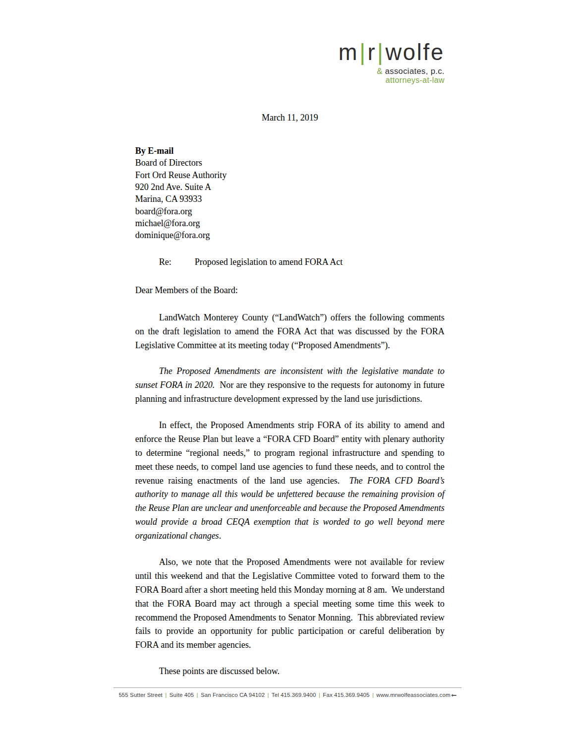m|r|wolfe
& associates, p.c.
attorneys-at-law
March 11, 2019
By E-mail
Board of Directors
Fort Ord Reuse Authority
920 2nd Ave. Suite A
Marina, CA 93933
board@fora.org
michael@fora.org
dominique@fora.org
Re: Proposed legislation to amend FORA Act
Dear Members of the Board:
LandWatch Monterey County (“LandWatch”) offers the following comments on the draft legislation to amend the FORA Act that was discussed by the FORA Legislative Committee at its meeting today (“Proposed Amendments”).
The Proposed Amendments are inconsistent with the legislative mandate to sunset FORA in 2020. Nor are they responsive to the requests for autonomy in future planning and infrastructure development expressed by the land use jurisdictions.
In effect, the Proposed Amendments strip FORA of its ability to amend and enforce the Reuse Plan but leave a “FORA CFD Board” entity with plenary authority to determine “regional needs,” to program regional infrastructure and spending to meet these needs, to compel land use agencies to fund these needs, and to control the revenue raising enactments of the land use agencies. The FORA CFD Board’s authority to manage all this would be unfettered because the remaining provision of the Reuse Plan are unclear and unenforceable and because the Proposed Amendments would provide a broad CEQA exemption that is worded to go well beyond mere organizational changes.
Also, we note that the Proposed Amendments were not available for review until this weekend and that the Legislative Committee voted to forward them to the FORA Board after a short meeting held this Monday morning at 8 am. We understand that the FORA Board may act through a special meeting some time this week to recommend the Proposed Amendments to Senator Monning. This abbreviated review fails to provide an opportunity for public participation or careful deliberation by FORA and its member agencies.
These points are discussed below.
555 Sutter Street | Suite 405 | San Francisco CA 94102 | Tel 415.369.9400 | Fax 415.369.9405 | www.mrwolfeassociates.com